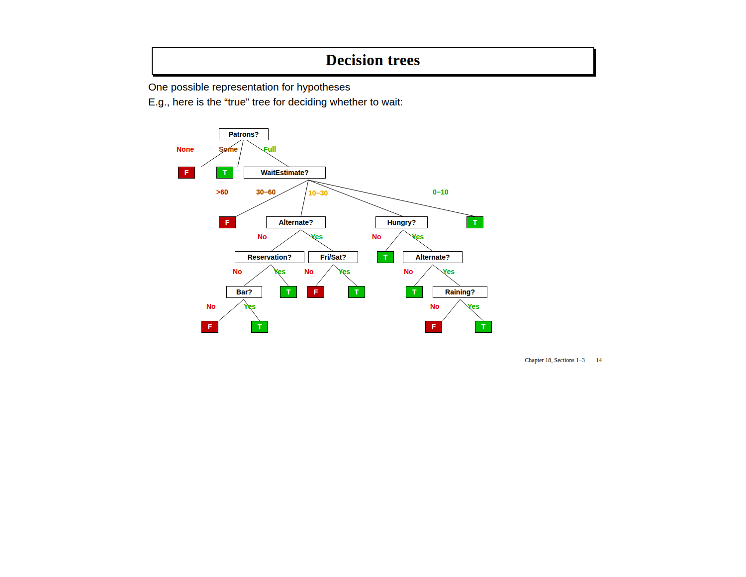Decision trees
One possible representation for hypotheses
E.g., here is the “true” tree for deciding whether to wait:
Patrons?
None
Some
Full
F
T
WaitEstimate?
>60
30−60
10−30
0−10
F
Alternate?
Hungry?
T
No
Yes
No
Yes
Reservation?
Fri/Sat?
T
Alternate?
No
Yes
No
Yes
No
Yes
Bar?
T
F
T
T
Raining?
No
Yes
No
Yes
F
T
F
T
Chapter 18, Sections 1–314